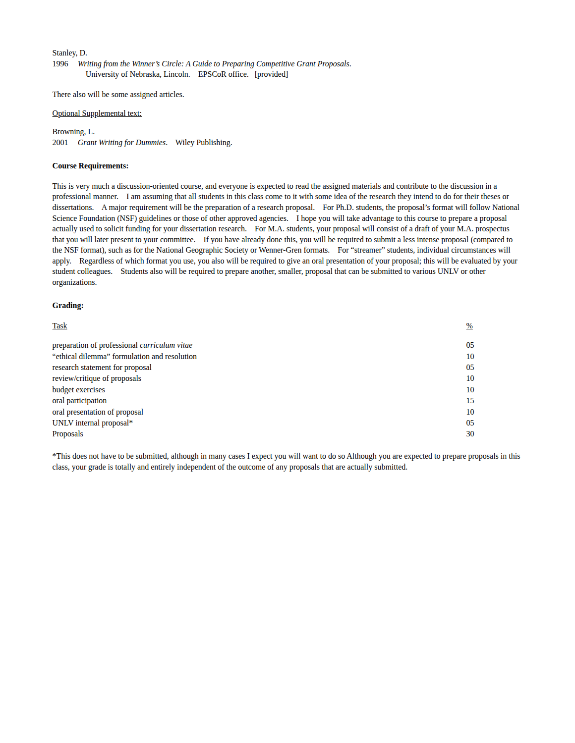Stanley, D.
1996 Writing from the Winner’s Circle: A Guide to Preparing Competitive Grant Proposals.
University of Nebraska, Lincoln. EPSCoR office. [provided]
There also will be some assigned articles.
Optional Supplemental text:
Browning, L.
2001 Grant Writing for Dummies. Wiley Publishing.
Course Requirements:
This is very much a discussion-oriented course, and everyone is expected to read the assigned materials and contribute to the discussion in a professional manner. I am assuming that all students in this class come to it with some idea of the research they intend to do for their theses or dissertations. A major requirement will be the preparation of a research proposal. For Ph.D. students, the proposal’s format will follow National Science Foundation (NSF) guidelines or those of other approved agencies. I hope you will take advantage to this course to prepare a proposal actually used to solicit funding for your dissertation research. For M.A. students, your proposal will consist of a draft of your M.A. prospectus that you will later present to your committee. If you have already done this, you will be required to submit a less intense proposal (compared to the NSF format), such as for the National Geographic Society or Wenner-Gren formats. For “streamer” students, individual circumstances will apply. Regardless of which format you use, you also will be required to give an oral presentation of your proposal; this will be evaluated by your student colleagues. Students also will be required to prepare another, smaller, proposal that can be submitted to various UNLV or other organizations.
Grading:
| Task | % |
| --- | --- |
| preparation of professional curriculum vitae | 05 |
| “ethical dilemma” formulation and resolution | 10 |
| research statement for proposal | 05 |
| review/critique of proposals | 10 |
| budget exercises | 10 |
| oral participation | 15 |
| oral presentation of proposal | 10 |
| UNLV internal proposal* | 05 |
| Proposals | 30 |
*This does not have to be submitted, although in many cases I expect you will want to do so Although you are expected to prepare proposals in this class, your grade is totally and entirely independent of the outcome of any proposals that are actually submitted.